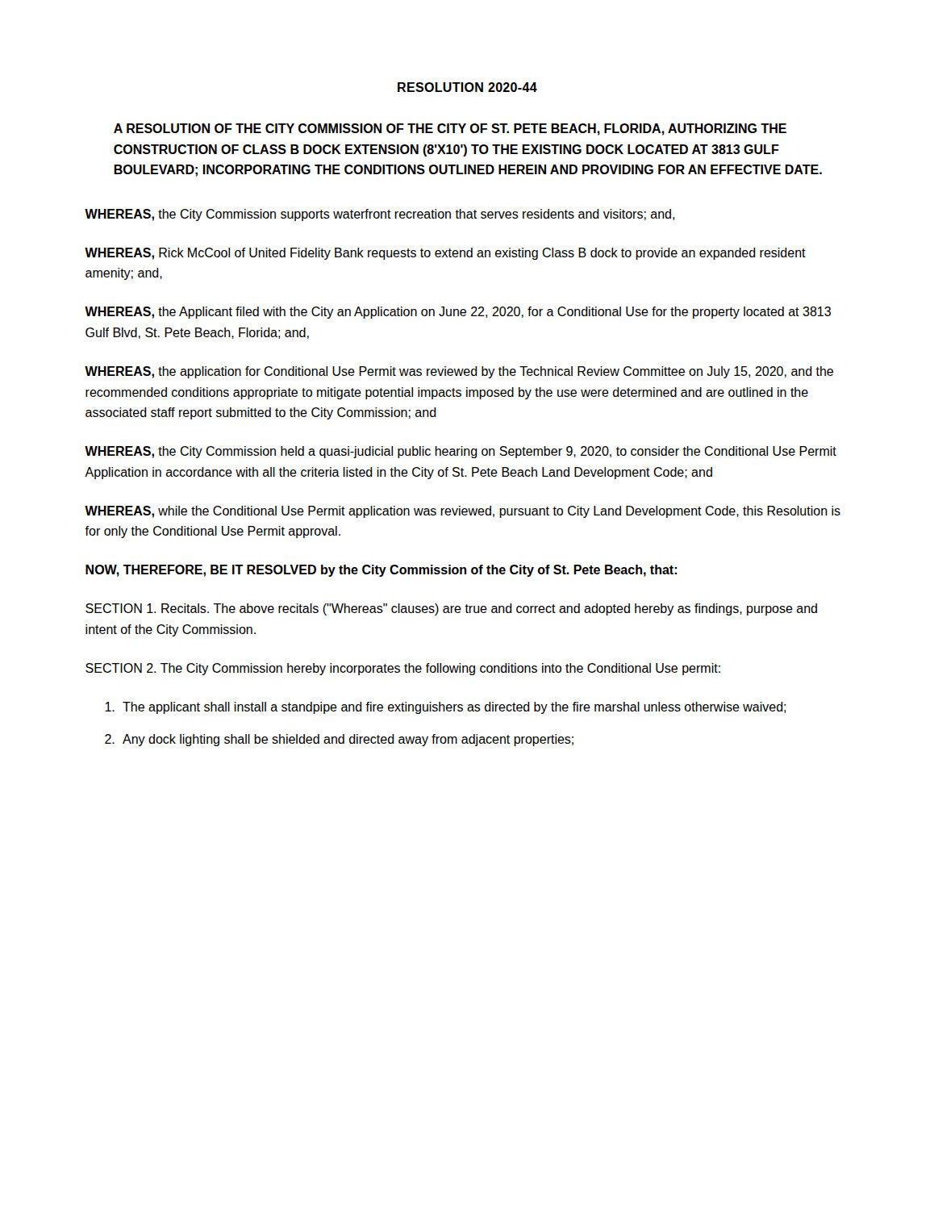RESOLUTION 2020-44
A RESOLUTION OF THE CITY COMMISSION OF THE CITY OF ST. PETE BEACH, FLORIDA, AUTHORIZING THE CONSTRUCTION OF CLASS B DOCK EXTENSION (8'X10') TO THE EXISTING DOCK LOCATED AT 3813 GULF BOULEVARD; INCORPORATING THE CONDITIONS OUTLINED HEREIN AND PROVIDING FOR AN EFFECTIVE DATE.
WHEREAS, the City Commission supports waterfront recreation that serves residents and visitors; and,
WHEREAS, Rick McCool of United Fidelity Bank requests to extend an existing Class B dock to provide an expanded resident amenity; and,
WHEREAS, the Applicant filed with the City an Application on June 22, 2020, for a Conditional Use for the property located at 3813 Gulf Blvd, St. Pete Beach, Florida; and,
WHEREAS, the application for Conditional Use Permit was reviewed by the Technical Review Committee on July 15, 2020, and the recommended conditions appropriate to mitigate potential impacts imposed by the use were determined and are outlined in the associated staff report submitted to the City Commission; and
WHEREAS, the City Commission held a quasi-judicial public hearing on September 9, 2020, to consider the Conditional Use Permit Application in accordance with all the criteria listed in the City of St. Pete Beach Land Development Code; and
WHEREAS, while the Conditional Use Permit application was reviewed, pursuant to City Land Development Code, this Resolution is for only the Conditional Use Permit approval.
NOW, THEREFORE, BE IT RESOLVED by the City Commission of the City of St. Pete Beach, that:
SECTION 1. Recitals. The above recitals ("Whereas" clauses) are true and correct and adopted hereby as findings, purpose and intent of the City Commission.
SECTION 2. The City Commission hereby incorporates the following conditions into the Conditional Use permit:
The applicant shall install a standpipe and fire extinguishers as directed by the fire marshal unless otherwise waived;
Any dock lighting shall be shielded and directed away from adjacent properties;